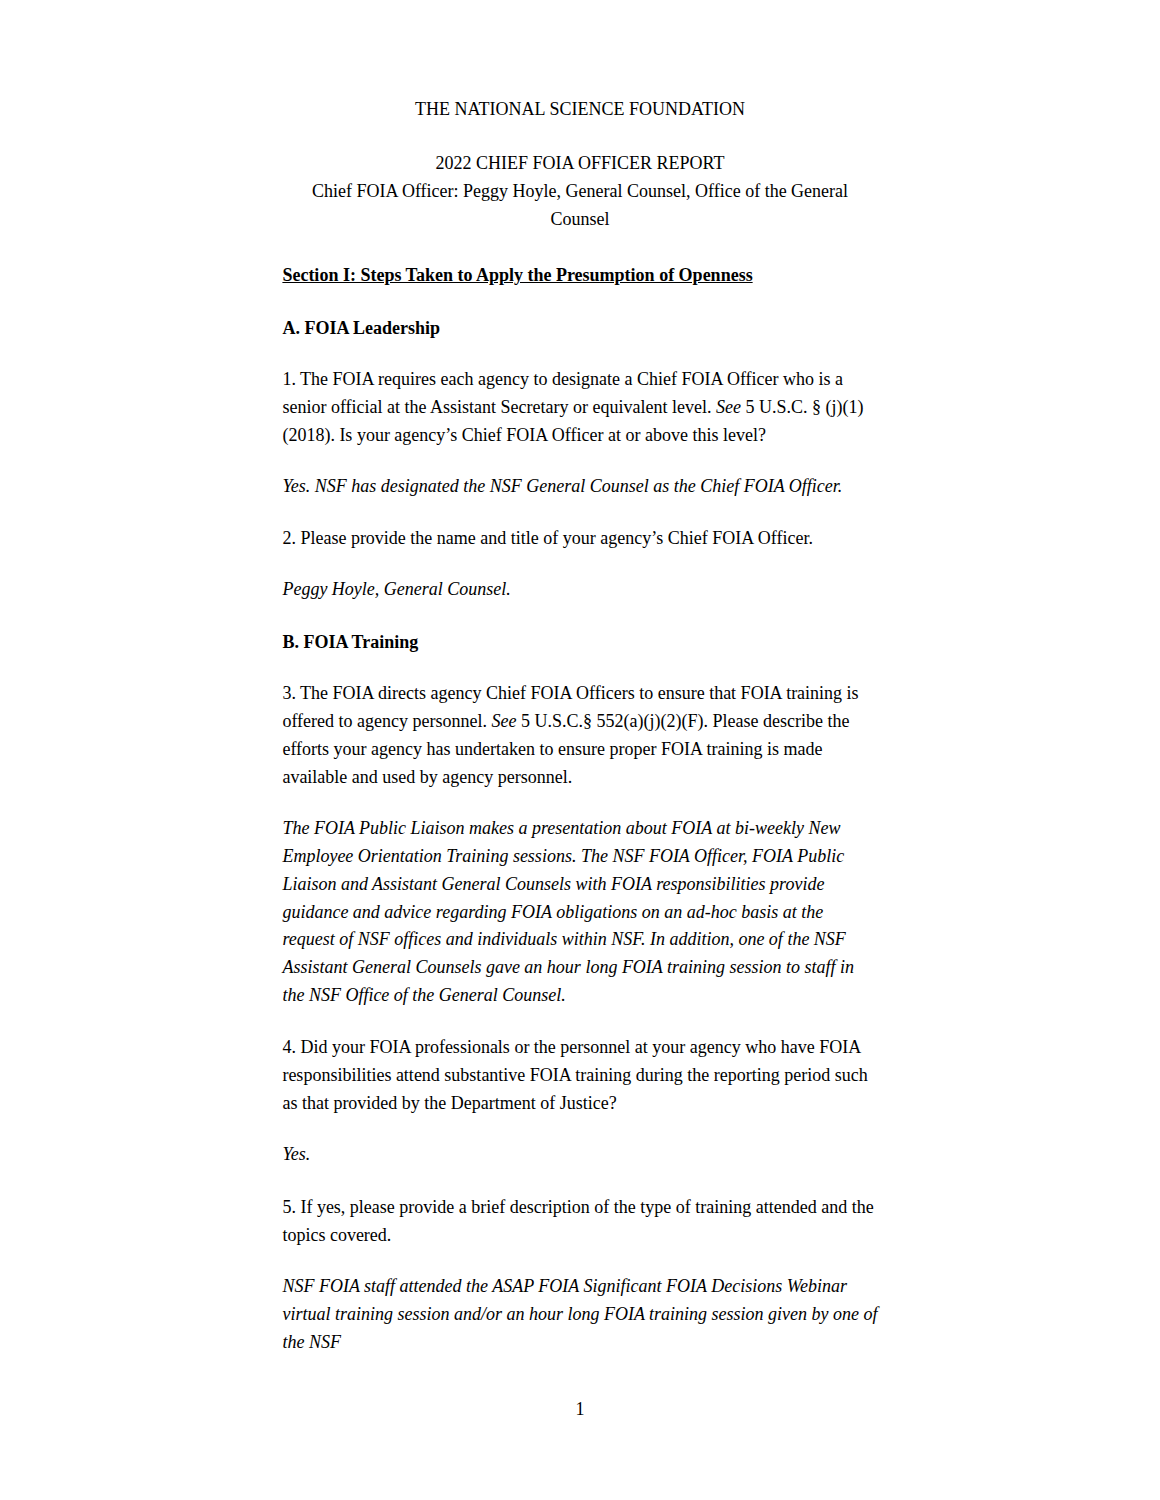THE NATIONAL SCIENCE FOUNDATION
2022 CHIEF FOIA OFFICER REPORT
Chief FOIA Officer: Peggy Hoyle, General Counsel, Office of the General Counsel
Section I: Steps Taken to Apply the Presumption of Openness
A. FOIA Leadership
1. The FOIA requires each agency to designate a Chief FOIA Officer who is a senior official at the Assistant Secretary or equivalent level. See 5 U.S.C. § (j)(1) (2018). Is your agency’s Chief FOIA Officer at or above this level?
Yes. NSF has designated the NSF General Counsel as the Chief FOIA Officer.
2. Please provide the name and title of your agency’s Chief FOIA Officer.
Peggy Hoyle, General Counsel.
B. FOIA Training
3. The FOIA directs agency Chief FOIA Officers to ensure that FOIA training is offered to agency personnel. See 5 U.S.C.§ 552(a)(j)(2)(F). Please describe the efforts your agency has undertaken to ensure proper FOIA training is made available and used by agency personnel.
The FOIA Public Liaison makes a presentation about FOIA at bi-weekly New Employee Orientation Training sessions. The NSF FOIA Officer, FOIA Public Liaison and Assistant General Counsels with FOIA responsibilities provide guidance and advice regarding FOIA obligations on an ad-hoc basis at the request of NSF offices and individuals within NSF. In addition, one of the NSF Assistant General Counsels gave an hour long FOIA training session to staff in the NSF Office of the General Counsel.
4. Did your FOIA professionals or the personnel at your agency who have FOIA responsibilities attend substantive FOIA training during the reporting period such as that provided by the Department of Justice?
Yes.
5. If yes, please provide a brief description of the type of training attended and the topics covered.
NSF FOIA staff attended the ASAP FOIA Significant FOIA Decisions Webinar virtual training session and/or an hour long FOIA training session given by one of the NSF
1